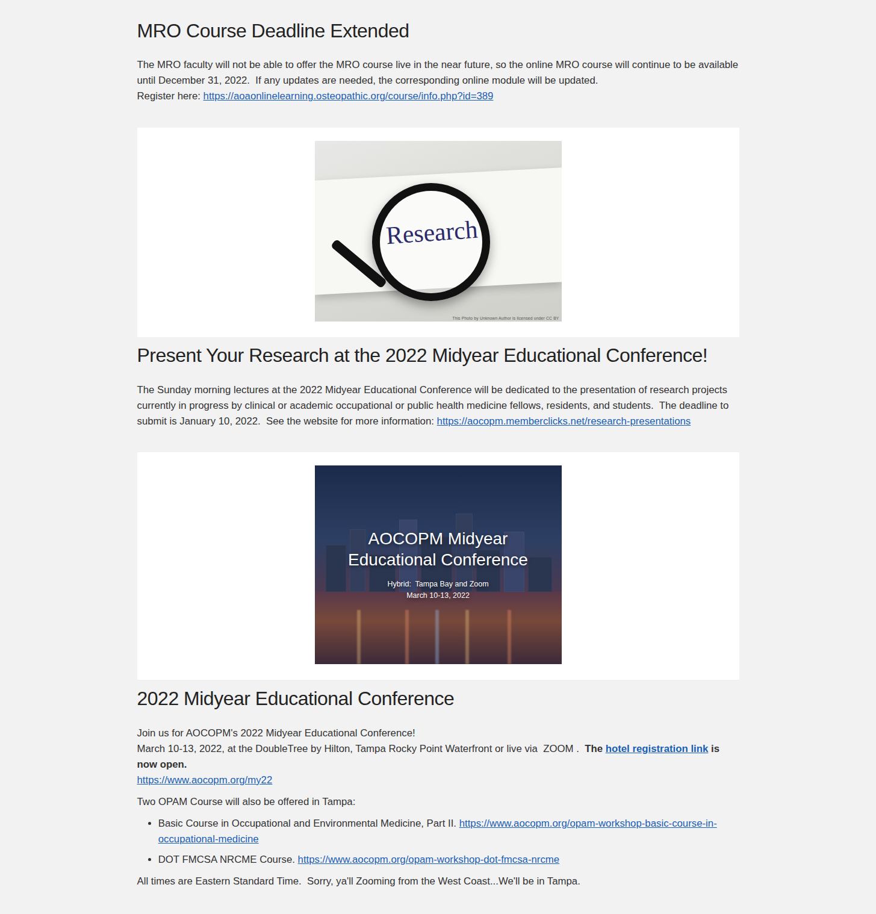MRO Course Deadline Extended
The MRO faculty will not be able to offer the MRO course live in the near future, so the online MRO course will continue to be available until December 31, 2022. If any updates are needed, the corresponding online module will be updated.
Register here: https://aoaonlinelearning.osteopathic.org/course/info.php?id=389
Research
This Photo by Unknown Author is licensed under CC BY
Present Your Research at the 2022 Midyear Educational Conference!
The Sunday morning lectures at the 2022 Midyear Educational Conference will be dedicated to the presentation of research projects currently in progress by clinical or academic occupational or public health medicine fellows, residents, and students. The deadline to submit is January 10, 2022. See the website for more information: https://aocopm.memberclicks.net/research-presentations
AOCOPM Midyear Educational Conference
Hybrid: Tampa Bay and Zoom
March 10-13, 2022
2022 Midyear Educational Conference
Join us for AOCOPM's 2022 Midyear Educational Conference!
March 10-13, 2022, at the DoubleTree by Hilton, Tampa Rocky Point Waterfront or live via ZOOM . The hotel registration link is now open.
https://www.aocopm.org/my22
Two OPAM Course will also be offered in Tampa:
Basic Course in Occupational and Environmental Medicine, Part II. https://www.aocopm.org/opam-workshop-basic-course-in-occupational-medicine
DOT FMCSA NRCME Course. https://www.aocopm.org/opam-workshop-dot-fmcsa-nrcme
All times are Eastern Standard Time. Sorry, ya'll Zooming from the West Coast...We'll be in Tampa.